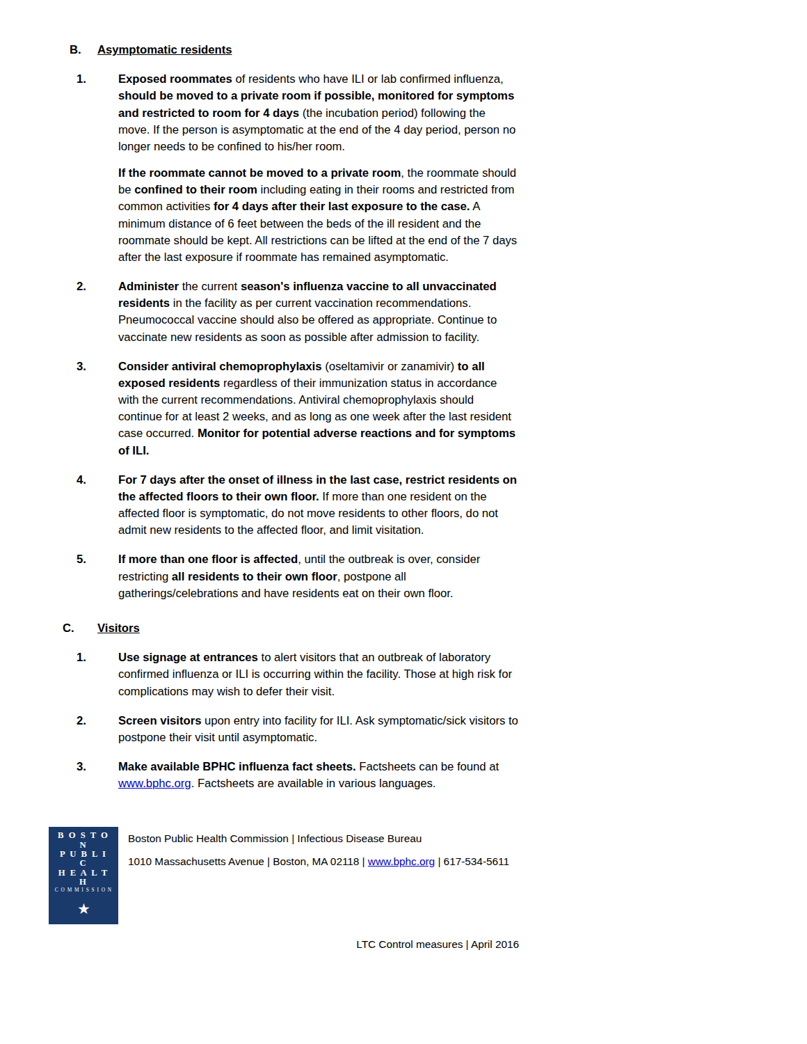B.
Asymptomatic residents
1.
Exposed roommates of residents who have ILI or lab confirmed influenza, should be moved to a private room if possible, monitored for symptoms and restricted to room for 4 days (the incubation period) following the move. If the person is asymptomatic at the end of the 4 day period, person no longer needs to be confined to his/her room.
If the roommate cannot be moved to a private room, the roommate should be confined to their room including eating in their rooms and restricted from common activities for 4 days after their last exposure to the case. A minimum distance of 6 feet between the beds of the ill resident and the roommate should be kept. All restrictions can be lifted at the end of the 7 days after the last exposure if roommate has remained asymptomatic.
2.
Administer the current season's influenza vaccine to all unvaccinated residents in the facility as per current vaccination recommendations. Pneumococcal vaccine should also be offered as appropriate. Continue to vaccinate new residents as soon as possible after admission to facility.
3.
Consider antiviral chemoprophylaxis (oseltamivir or zanamivir) to all exposed residents regardless of their immunization status in accordance with the current recommendations. Antiviral chemoprophylaxis should continue for at least 2 weeks, and as long as one week after the last resident case occurred. Monitor for potential adverse reactions and for symptoms of ILI.
4.
For 7 days after the onset of illness in the last case, restrict residents on the affected floors to their own floor. If more than one resident on the affected floor is symptomatic, do not move residents to other floors, do not admit new residents to the affected floor, and limit visitation.
5.
If more than one floor is affected, until the outbreak is over, consider restricting all residents to their own floor, postpone all gatherings/celebrations and have residents eat on their own floor.
C.
Visitors
1.
Use signage at entrances to alert visitors that an outbreak of laboratory confirmed influenza or ILI is occurring within the facility. Those at high risk for complications may wish to defer their visit.
2.
Screen visitors upon entry into facility for ILI. Ask symptomatic/sick visitors to postpone their visit until asymptomatic.
3.
Make available BPHC influenza fact sheets. Factsheets can be found at www.bphc.org. Factsheets are available in various languages.
B O S T O N
P U B L I C
H E A L T H
C O M M I S S I O N
★
Boston Public Health Commission | Infectious Disease Bureau
1010 Massachusetts Avenue | Boston, MA 02118 | www.bphc.org | 617-534-5611
LTC Control measures | April 2016